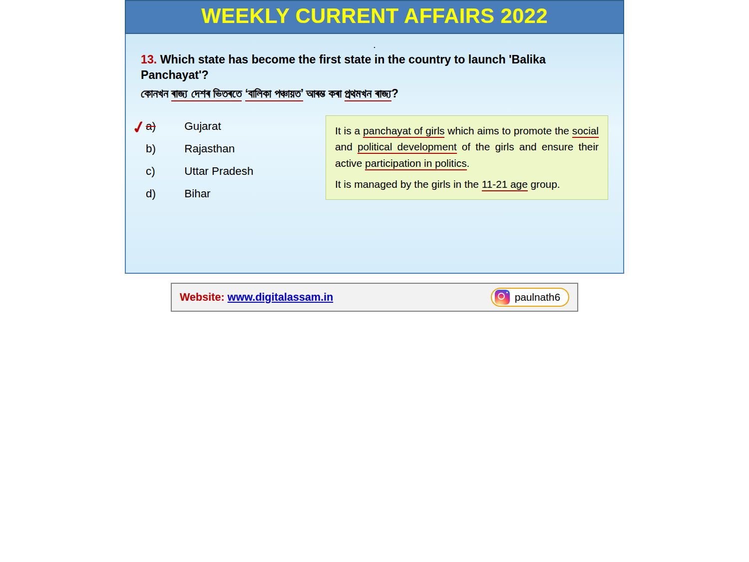WEEKLY CURRENT AFFAIRS 2022
.
13. Which state has become the first state in the country to launch 'Balika Panchayat'?
কোনখন ৰাজ্য দেশৰ ভিতৰতে ‘বালিকা পঞ্চায়ত’ আৰম্ভ কৰা প্ৰথমখন ৰাজ্য?
✓a) Gujarat
b) Rajasthan
c) Uttar Pradesh
d) Bihar
It is a panchayat of girls which aims to promote the social and political development of the girls and ensure their active participation in politics.
It is managed by the girls in the 11-21 age group.
Website: www.digitalassam.in
paulnath6